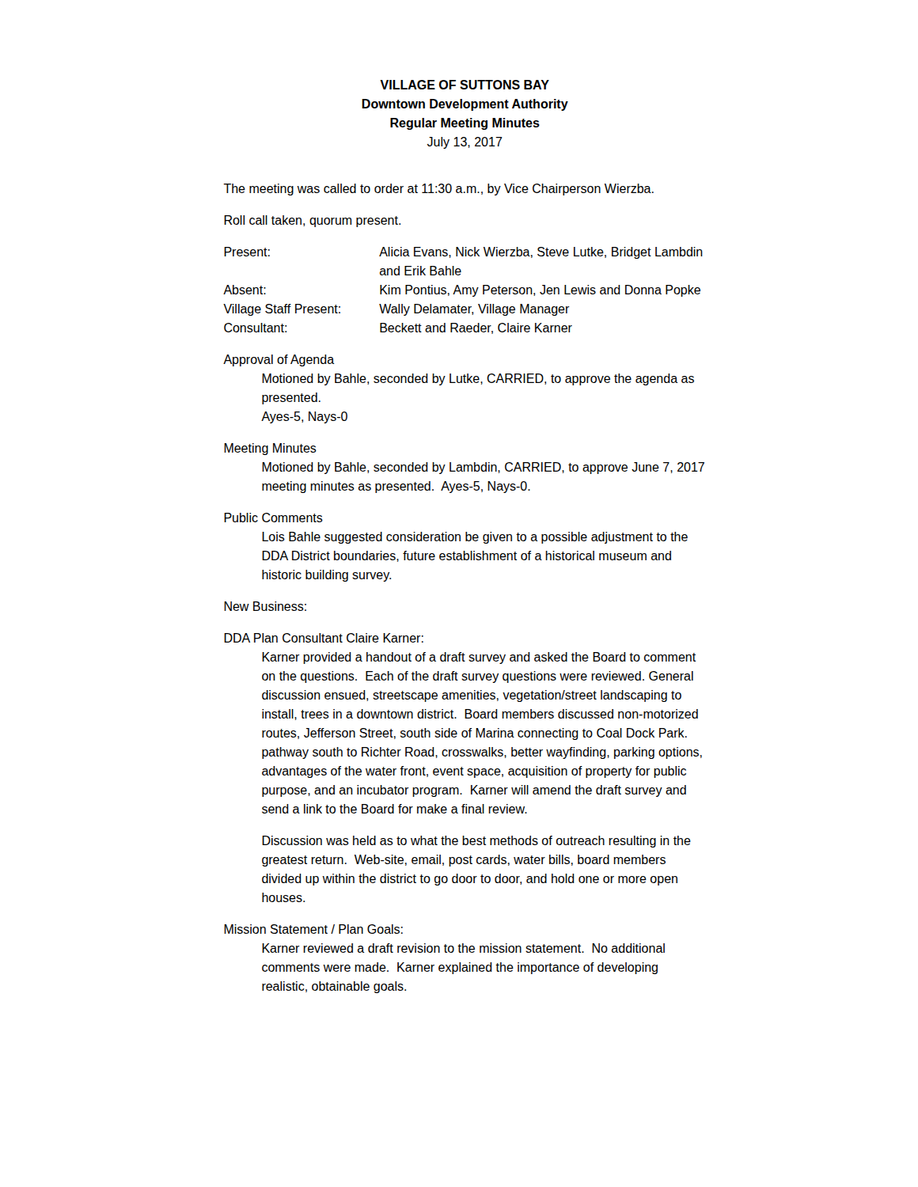VILLAGE OF SUTTONS BAY
Downtown Development Authority
Regular Meeting Minutes
July 13, 2017
The meeting was called to order at 11:30 a.m., by Vice Chairperson Wierzba.
Roll call taken, quorum present.
Present:
Alicia Evans, Nick Wierzba, Steve Lutke, Bridget Lambdin and Erik Bahle
Absent:
Kim Pontius, Amy Peterson, Jen Lewis and Donna Popke
Village Staff Present:
Wally Delamater, Village Manager
Consultant:
Beckett and Raeder, Claire Karner
Approval of Agenda
Motioned by Bahle, seconded by Lutke, CARRIED, to approve the agenda as presented.
Ayes-5, Nays-0
Meeting Minutes
Motioned by Bahle, seconded by Lambdin, CARRIED, to approve June 7, 2017 meeting minutes as presented. Ayes-5, Nays-0.
Public Comments
Lois Bahle suggested consideration be given to a possible adjustment to the DDA District boundaries, future establishment of a historical museum and historic building survey.
New Business:
DDA Plan Consultant Claire Karner:
Karner provided a handout of a draft survey and asked the Board to comment on the questions. Each of the draft survey questions were reviewed. General discussion ensued, streetscape amenities, vegetation/street landscaping to install, trees in a downtown district. Board members discussed non-motorized routes, Jefferson Street, south side of Marina connecting to Coal Dock Park. pathway south to Richter Road, crosswalks, better wayfinding, parking options, advantages of the water front, event space, acquisition of property for public purpose, and an incubator program. Karner will amend the draft survey and send a link to the Board for make a final review.
Discussion was held as to what the best methods of outreach resulting in the greatest return. Web-site, email, post cards, water bills, board members divided up within the district to go door to door, and hold one or more open houses.
Mission Statement / Plan Goals:
Karner reviewed a draft revision to the mission statement. No additional comments were made. Karner explained the importance of developing realistic, obtainable goals.